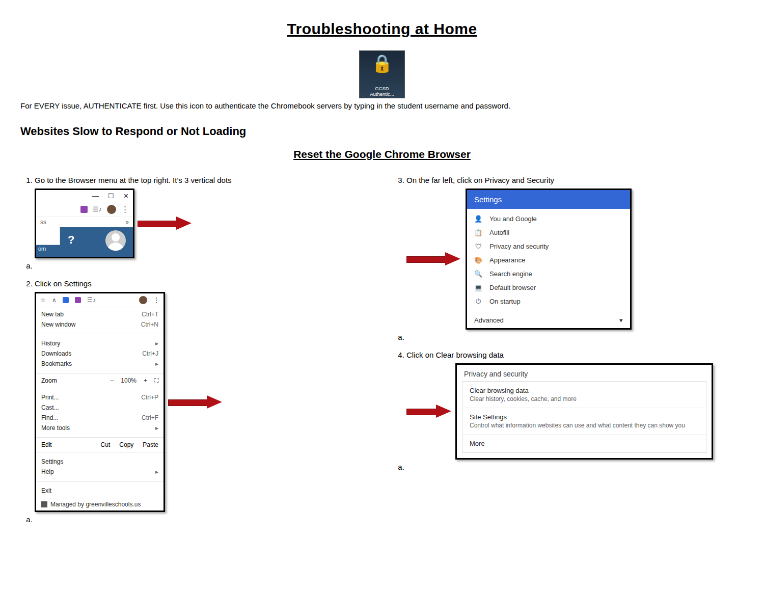Troubleshooting at Home
🔒 GCSD
Authentic...
For EVERY issue, AUTHENTICATE first. Use this icon to authenticate the Chromebook servers by typing in the student username and password.
Websites Slow to Respond or Not Loading
Reset the Google Chrome Browser
Go to the Browser menu at the top right. It’s 3 vertical dots
— ☐ ✕
☰♪ ⋮
ss »
om
?
Click on Settings
☆ ∧ ☰♪ ⋮
New tab Ctrl+T
New window Ctrl+N
History▸
Downloads Ctrl+J
Bookmarks▸
Zoom −100%+⛶
Print... Ctrl+P
Cast...
Find... Ctrl+F
More tools▸
Edit Cut Copy Paste
Settings
Help▸
Exit
Managed by greenvilleschools.us
On the far left, click on Privacy and Security
Settings
👤You and Google
📋Autofill
🛡Privacy and security
🎨Appearance
🔍Search engine
💻Default browser
⏻On startup
Advanced ▾
Click on Clear browsing data
Privacy and security
Clear browsing data
Clear history, cookies, cache, and more
Site Settings
Control what information websites can use and what content they can show you
More